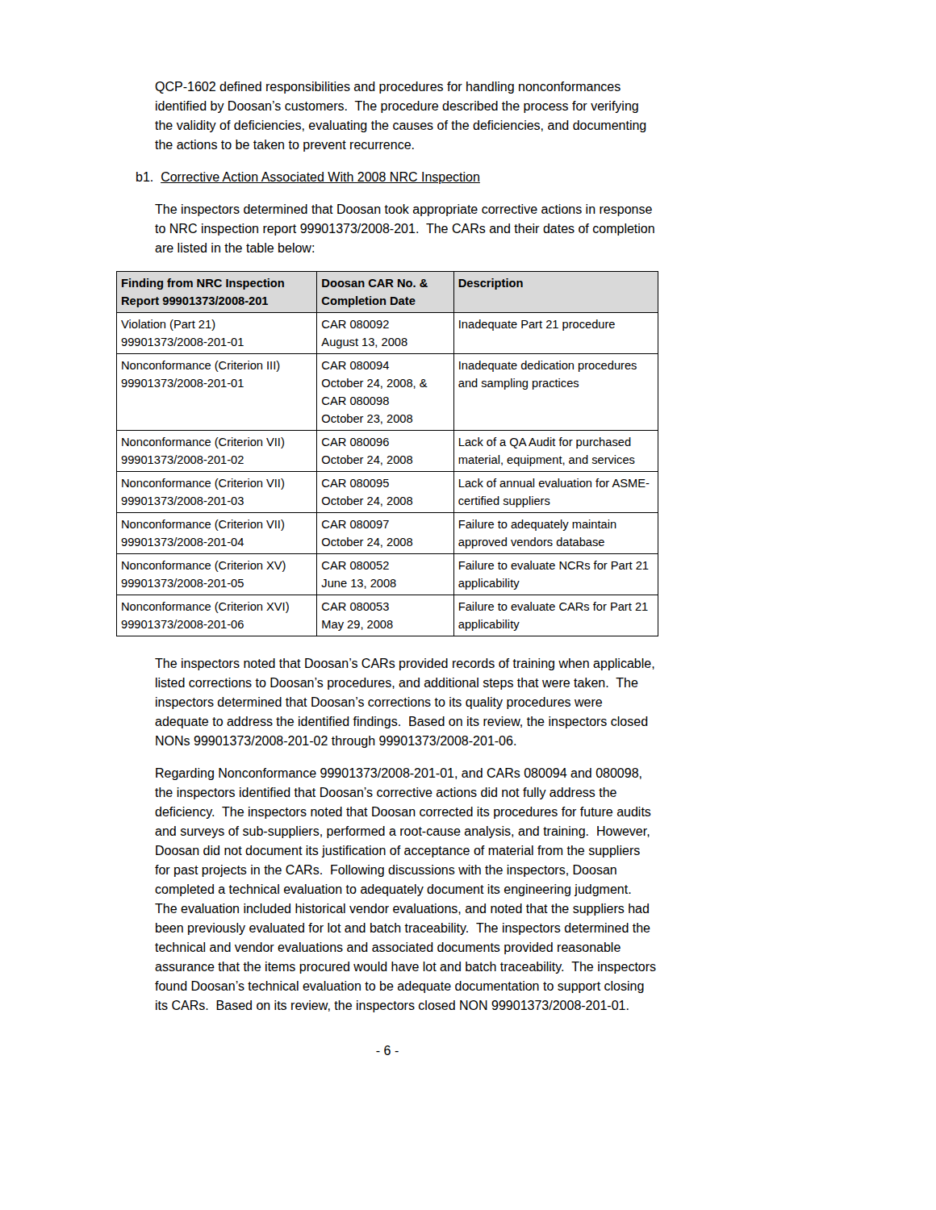QCP-1602 defined responsibilities and procedures for handling nonconformances identified by Doosan’s customers. The procedure described the process for verifying the validity of deficiencies, evaluating the causes of the deficiencies, and documenting the actions to be taken to prevent recurrence.
b1. Corrective Action Associated With 2008 NRC Inspection
The inspectors determined that Doosan took appropriate corrective actions in response to NRC inspection report 99901373/2008-201. The CARs and their dates of completion are listed in the table below:
| Finding from NRC Inspection Report 99901373/2008-201 | Doosan CAR No. & Completion Date | Description |
| --- | --- | --- |
| Violation (Part 21) 99901373/2008-201-01 | CAR 080092 August 13, 2008 | Inadequate Part 21 procedure |
| Nonconformance (Criterion III) 99901373/2008-201-01 | CAR 080094 October 24, 2008, & CAR 080098 October 23, 2008 | Inadequate dedication procedures and sampling practices |
| Nonconformance (Criterion VII) 99901373/2008-201-02 | CAR 080096 October 24, 2008 | Lack of a QA Audit for purchased material, equipment, and services |
| Nonconformance (Criterion VII) 99901373/2008-201-03 | CAR 080095 October 24, 2008 | Lack of annual evaluation for ASME-certified suppliers |
| Nonconformance (Criterion VII) 99901373/2008-201-04 | CAR 080097 October 24, 2008 | Failure to adequately maintain approved vendors database |
| Nonconformance (Criterion XV) 99901373/2008-201-05 | CAR 080052 June 13, 2008 | Failure to evaluate NCRs for Part 21 applicability |
| Nonconformance (Criterion XVI) 99901373/2008-201-06 | CAR 080053 May 29, 2008 | Failure to evaluate CARs for Part 21 applicability |
The inspectors noted that Doosan’s CARs provided records of training when applicable, listed corrections to Doosan’s procedures, and additional steps that were taken. The inspectors determined that Doosan’s corrections to its quality procedures were adequate to address the identified findings. Based on its review, the inspectors closed NONs 99901373/2008-201-02 through 99901373/2008-201-06.
Regarding Nonconformance 99901373/2008-201-01, and CARs 080094 and 080098, the inspectors identified that Doosan’s corrective actions did not fully address the deficiency. The inspectors noted that Doosan corrected its procedures for future audits and surveys of sub-suppliers, performed a root-cause analysis, and training. However, Doosan did not document its justification of acceptance of material from the suppliers for past projects in the CARs. Following discussions with the inspectors, Doosan completed a technical evaluation to adequately document its engineering judgment. The evaluation included historical vendor evaluations, and noted that the suppliers had been previously evaluated for lot and batch traceability. The inspectors determined the technical and vendor evaluations and associated documents provided reasonable assurance that the items procured would have lot and batch traceability. The inspectors found Doosan’s technical evaluation to be adequate documentation to support closing its CARs. Based on its review, the inspectors closed NON 99901373/2008-201-01.
- 6 -